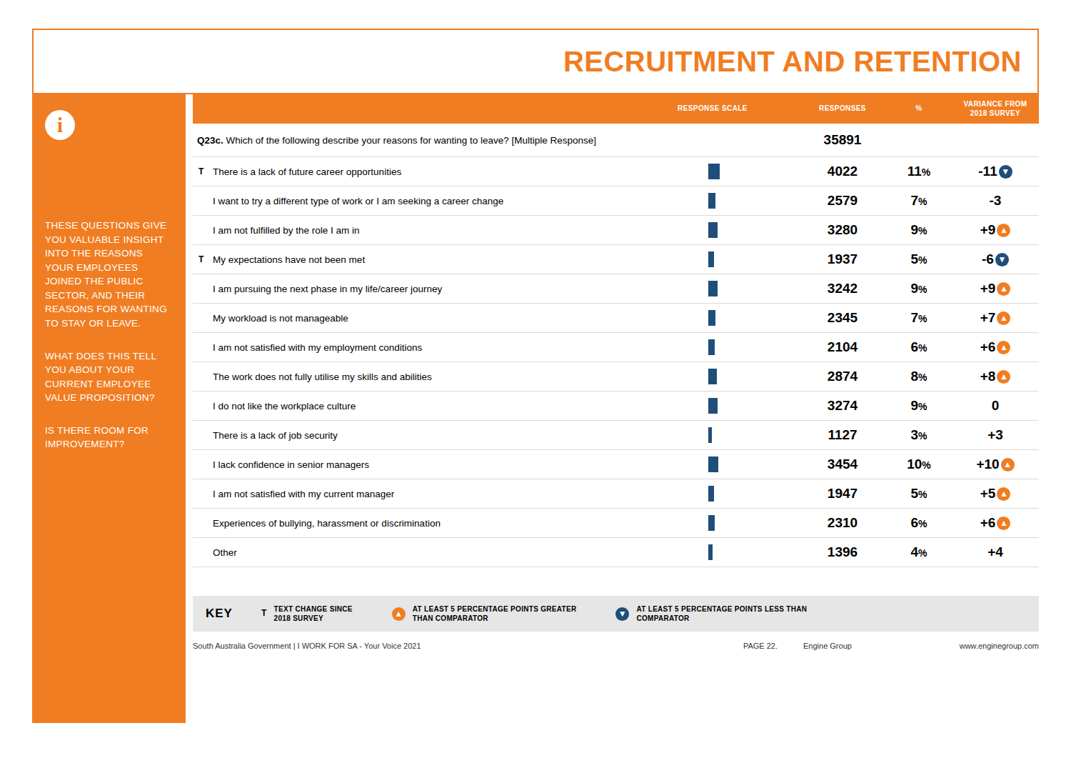RECRUITMENT AND RETENTION
i
These questions give you valuable insight into the reasons your employees joined the public sector, and their reasons for wanting to stay or leave.
What does this tell you about your current employee value proposition?
Is there room for improvement?
| | RESPONSE SCALE | RESPONSES | % | VARIANCE FROM 2018 SURVEY |
| --- | --- | --- | --- | --- |
| Q23c. Which of the following describe your reasons for wanting to leave? [Multiple Response] | | 35891 | | |
| T There is a lack of future career opportunities | | 4022 | 11 % | -11 ▼ |
| I want to try a different type of work or I am seeking a career change | | 2579 | 7 % | -3 |
| I am not fulfilled by the role I am in | | 3280 | 9 % | +9 ▲ |
| T My expectations have not been met | | 1937 | 5 % | -6 ▼ |
| I am pursuing the next phase in my life/career journey | | 3242 | 9 % | +9 ▲ |
| My workload is not manageable | | 2345 | 7 % | +7 ▲ |
| I am not satisfied with my employment conditions | | 2104 | 6 % | +6 ▲ |
| The work does not fully utilise my skills and abilities | | 2874 | 8 % | +8 ▲ |
| I do not like the workplace culture | | 3274 | 9 % | 0 |
| There is a lack of job security | | 1127 | 3 % | +3 |
| I lack confidence in senior managers | | 3454 | 10 % | +10 ▲ |
| I am not satisfied with my current manager | | 1947 | 5 % | +5 ▲ |
| Experiences of bullying, harassment or discrimination | | 2310 | 6 % | +6 ▲ |
| Other | | 1396 | 4 % | +4 |
KEY
TTEXT CHANGE SINCE
2018 SURVEY
▲AT LEAST 5 PERCENTAGE POINTS GREATER
THAN COMPARATOR
▼AT LEAST 5 PERCENTAGE POINTS LESS THAN
COMPARATOR
South Australia Government | I WORK FOR SA - Your Voice 2021
PAGE 22.
Engine Group www.enginegroup.com